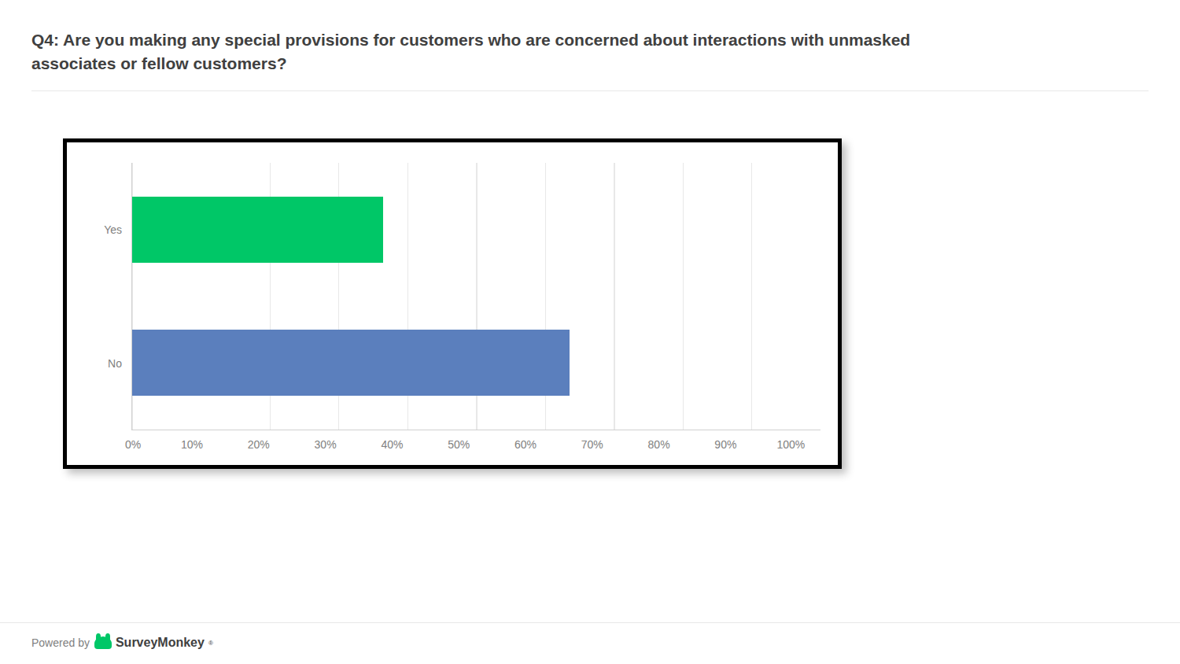Q4: Are you making any special provisions for customers who are concerned about interactions with unmasked associates or fellow customers?
Yes No
0% 10% 20% 30% 40% 50% 60% 70% 80% 90% 100%
Powered by SurveyMonkey®